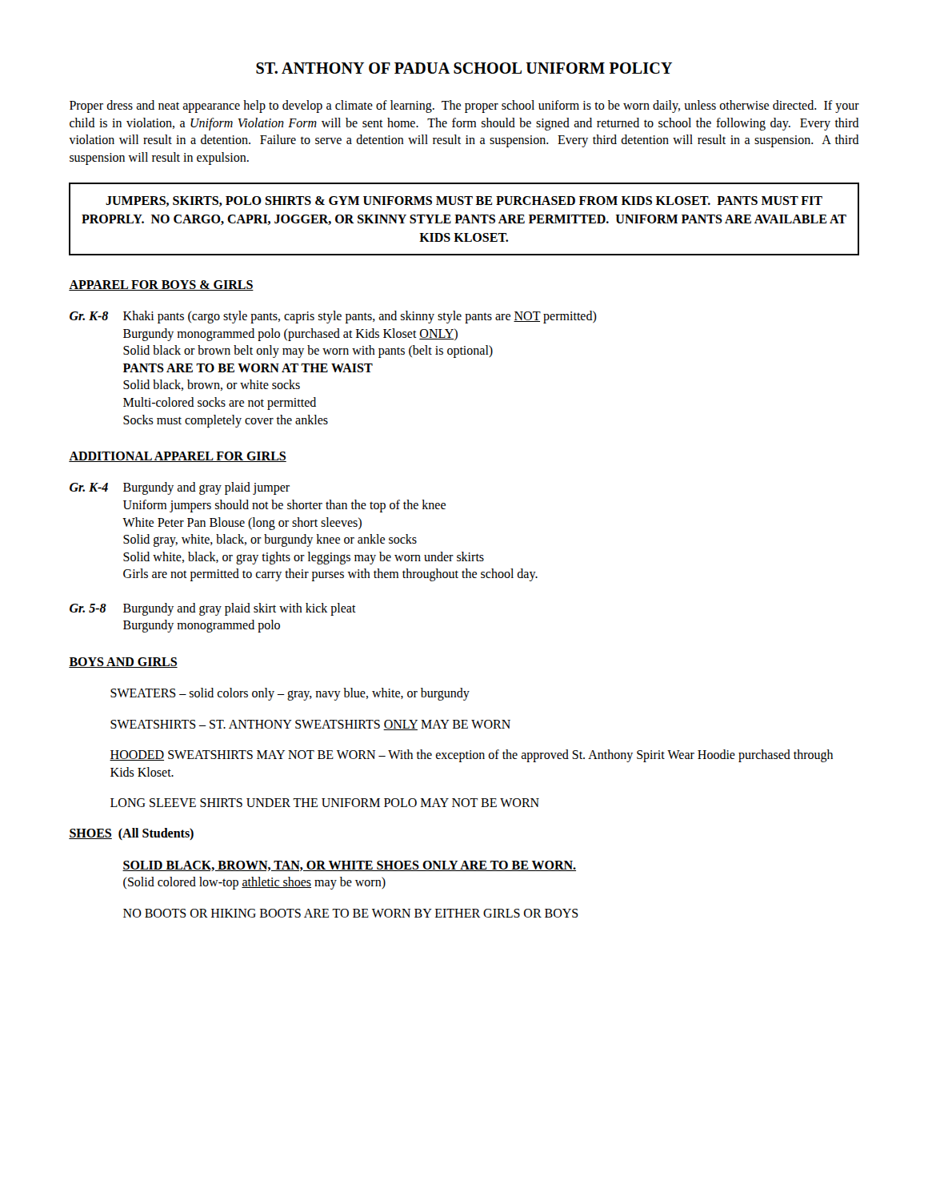ST. ANTHONY OF PADUA SCHOOL UNIFORM POLICY
Proper dress and neat appearance help to develop a climate of learning. The proper school uniform is to be worn daily, unless otherwise directed. If your child is in violation, a Uniform Violation Form will be sent home. The form should be signed and returned to school the following day. Every third violation will result in a detention. Failure to serve a detention will result in a suspension. Every third detention will result in a suspension. A third suspension will result in expulsion.
JUMPERS, SKIRTS, POLO SHIRTS & GYM UNIFORMS MUST BE PURCHASED FROM KIDS KLOSET. PANTS MUST FIT PROPRLY. NO CARGO, CAPRI, JOGGER, OR SKINNY STYLE PANTS ARE PERMITTED. UNIFORM PANTS ARE AVAILABLE AT KIDS KLOSET.
APPAREL FOR BOYS & GIRLS
Gr. K-8
Khaki pants (cargo style pants, capris style pants, and skinny style pants are NOT permitted)
Burgundy monogrammed polo (purchased at Kids Kloset ONLY)
Solid black or brown belt only may be worn with pants (belt is optional)
PANTS ARE TO BE WORN AT THE WAIST
Solid black, brown, or white socks
Multi-colored socks are not permitted
Socks must completely cover the ankles
ADDITIONAL APPAREL FOR GIRLS
Gr. K-4
Burgundy and gray plaid jumper
Uniform jumpers should not be shorter than the top of the knee
White Peter Pan Blouse (long or short sleeves)
Solid gray, white, black, or burgundy knee or ankle socks
Solid white, black, or gray tights or leggings may be worn under skirts
Girls are not permitted to carry their purses with them throughout the school day.
Gr. 5-8
Burgundy and gray plaid skirt with kick pleat
Burgundy monogrammed polo
BOYS AND GIRLS
SWEATERS – solid colors only – gray, navy blue, white, or burgundy
SWEATSHIRTS – ST. ANTHONY SWEATSHIRTS ONLY MAY BE WORN
HOODED SWEATSHIRTS MAY NOT BE WORN – With the exception of the approved St. Anthony Spirit Wear Hoodie purchased through Kids Kloset.
LONG SLEEVE SHIRTS UNDER THE UNIFORM POLO MAY NOT BE WORN
SHOES
(All Students)
SOLID BLACK, BROWN, TAN, OR WHITE SHOES ONLY ARE TO BE WORN.
(Solid colored low-top athletic shoes may be worn)
NO BOOTS OR HIKING BOOTS ARE TO BE WORN BY EITHER GIRLS OR BOYS